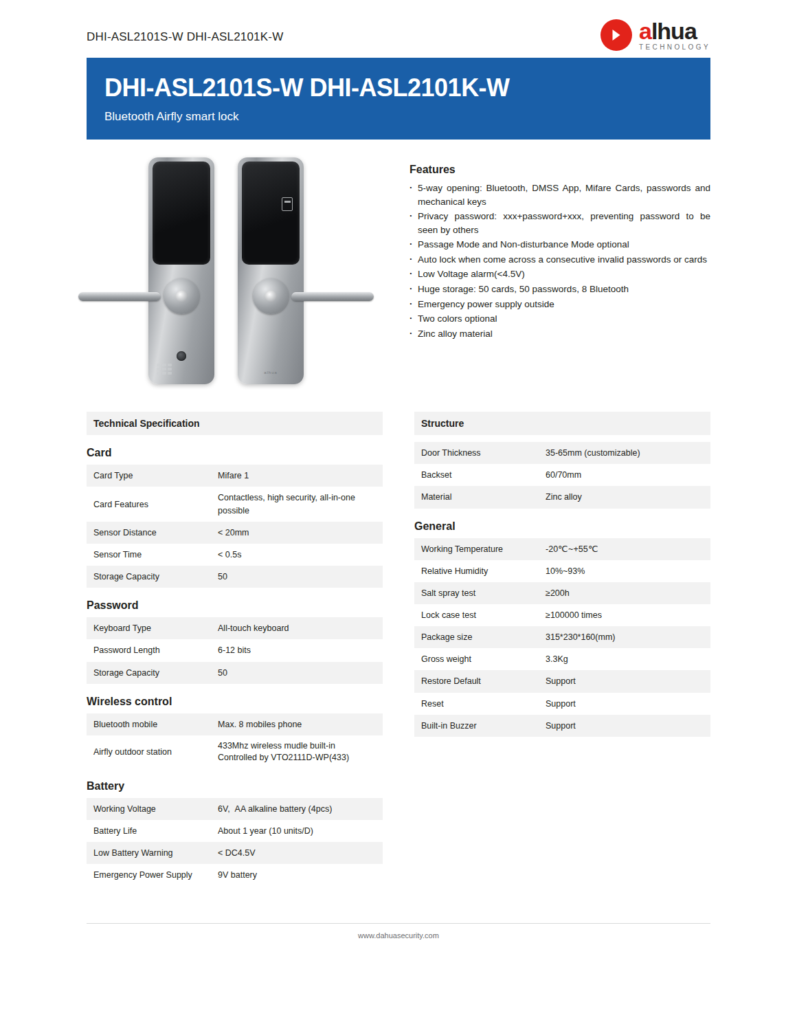DHI-ASL2101S-W DHI-ASL2101K-W
alhua
Technology
DHI-ASL2101S-W DHI-ASL2101K-W
Bluetooth Airfly smart lock
alhua
Features
5-way opening: Bluetooth, DMSS App, Mifare Cards, passwords and mechanical keys
Privacy password: xxx+password+xxx, preventing password to be seen by others
Passage Mode and Non-disturbance Mode optional
Auto lock when come across a consecutive invalid passwords or cards
Low Voltage alarm(<4.5V)
Huge storage: 50 cards, 50 passwords, 8 Bluetooth
Emergency power supply outside
Two colors optional
Zinc alloy material
Technical Specification
Card
| Card Type | Mifare 1 |
| Card Features | Contactless, high security, all-in-one possible |
| Sensor Distance | < 20mm |
| Sensor Time | < 0.5s |
| Storage Capacity | 50 |
Password
| Keyboard Type | All-touch keyboard |
| Password Length | 6-12 bits |
| Storage Capacity | 50 |
Wireless control
| Bluetooth mobile | Max. 8 mobiles phone |
| Airfly outdoor station | 433Mhz wireless mudle built-in Controlled by VTO2111D-WP(433) |
Battery
| Working Voltage | 6V, AA alkaline battery (4pcs) |
| Battery Life | About 1 year (10 units/D) |
| Low Battery Warning | < DC4.5V |
| Emergency Power Supply | 9V battery |
Structure
| Door Thickness | 35-65mm (customizable) |
| Backset | 60/70mm |
| Material | Zinc alloy |
General
| Working Temperature | -20℃~+55℃ |
| Relative Humidity | 10%~93% |
| Salt spray test | ≥200h |
| Lock case test | ≥100000 times |
| Package size | 315*230*160(mm) |
| Gross weight | 3.3Kg |
| Restore Default | Support |
| Reset | Support |
| Built-in Buzzer | Support |
www.dahuasecurity.com